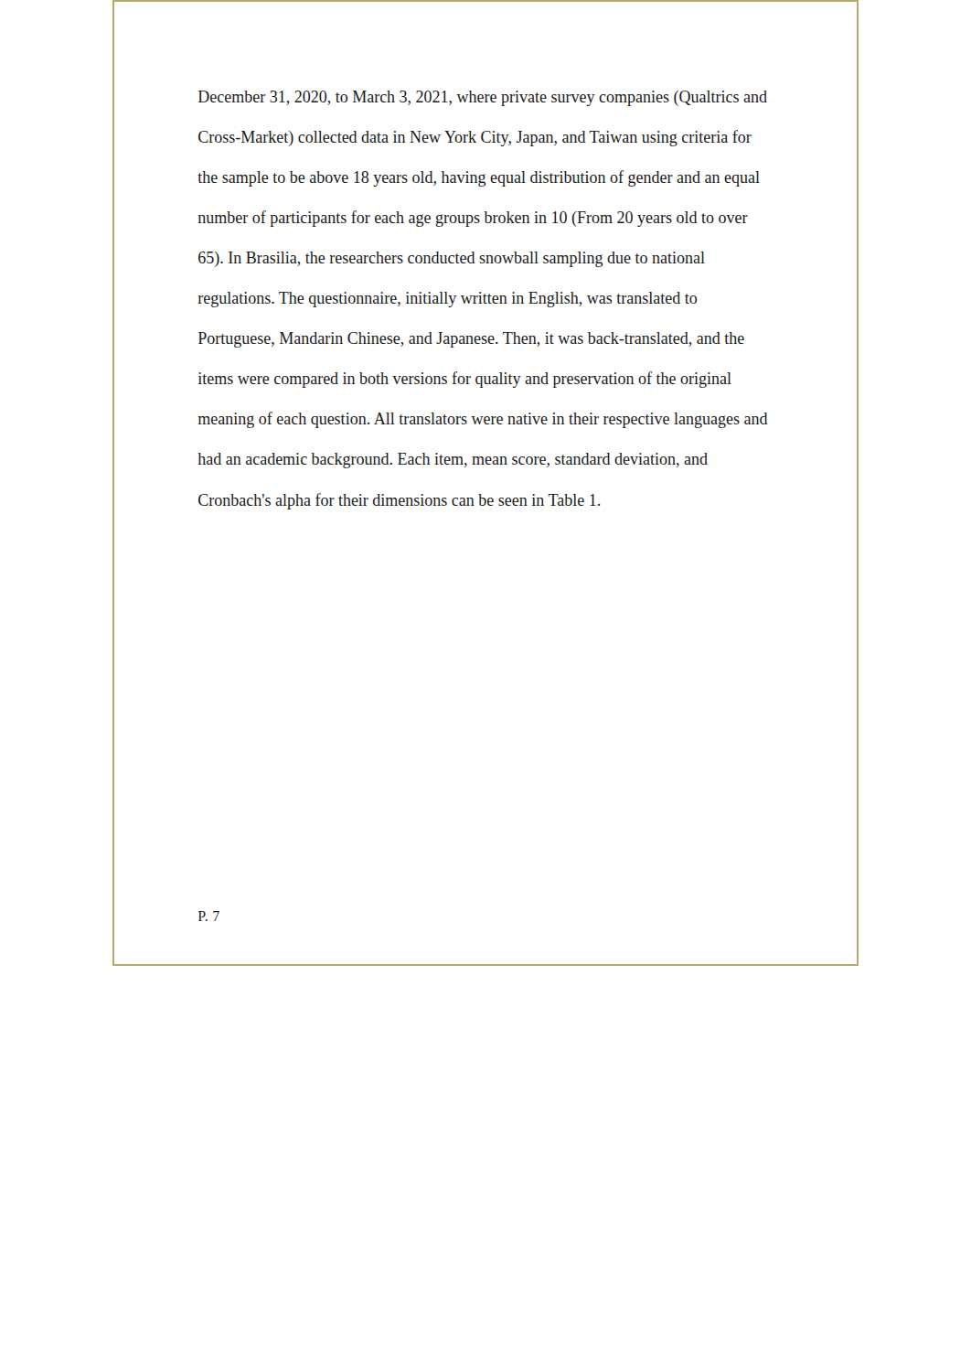December 31, 2020, to March 3, 2021, where private survey companies (Qualtrics and Cross-Market) collected data in New York City, Japan, and Taiwan using criteria for the sample to be above 18 years old, having equal distribution of gender and an equal number of participants for each age groups broken in 10 (From 20 years old to over 65). In Brasilia, the researchers conducted snowball sampling due to national regulations. The questionnaire, initially written in English, was translated to Portuguese, Mandarin Chinese, and Japanese. Then, it was back-translated, and the items were compared in both versions for quality and preservation of the original meaning of each question. All translators were native in their respective languages and had an academic background. Each item, mean score, standard deviation, and Cronbach's alpha for their dimensions can be seen in Table 1.
P. 7